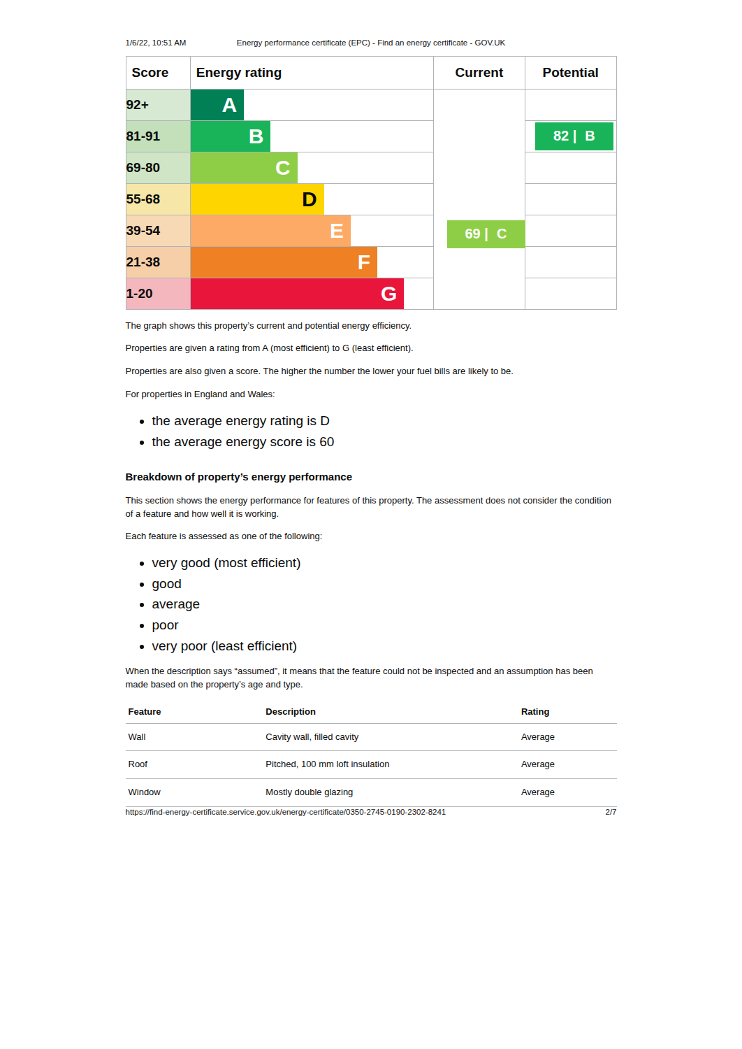1/6/22, 10:51 AM
Energy performance certificate (EPC) - Find an energy certificate - GOV.UK
| Score | Energy rating | Current | Potential |
| --- | --- | --- | --- |
| 92+ | A | | |
| 81-91 | B | 82 / B |
| 69-80 | C | |
| 55-68 | D | |
| 39-54 | E | |
| 21-38 | F | |
| 1-20 | G | |
69 |C
The graph shows this property’s current and potential energy efficiency.
Properties are given a rating from A (most efficient) to G (least efficient).
Properties are also given a score. The higher the number the lower your fuel bills are likely to be.
For properties in England and Wales:
the average energy rating is D
the average energy score is 60
Breakdown of property’s energy performance
This section shows the energy performance for features of this property. The assessment does not consider the condition of a feature and how well it is working.
Each feature is assessed as one of the following:
very good (most efficient)
good
average
poor
very poor (least efficient)
When the description says “assumed”, it means that the feature could not be inspected and an assumption has been made based on the property’s age and type.
| Feature | Description | Rating |
| --- | --- | --- |
| Wall | Cavity wall, filled cavity | Average |
| Roof | Pitched, 100 mm loft insulation | Average |
| Window | Mostly double glazing | Average |
https://find-energy-certificate.service.gov.uk/energy-certificate/0350-2745-0190-2302-8241
2/7